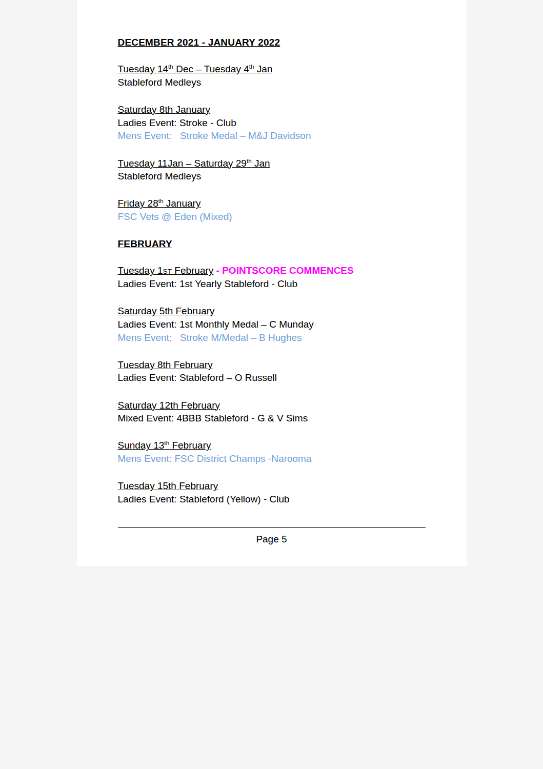DECEMBER 2021 - JANUARY 2022
Tuesday 14th Dec – Tuesday 4th Jan
Stableford Medleys
Saturday 8th January
Ladies Event: Stroke - Club
Mens Event: Stroke Medal – M&J Davidson
Tuesday 11Jan – Saturday 29th Jan
Stableford Medleys
Friday 28th January
FSC Vets @ Eden (Mixed)
FEBRUARY
Tuesday 1ST February - POINTSCORE COMMENCES
Ladies Event: 1st Yearly Stableford - Club
Saturday 5th February
Ladies Event: 1st Monthly Medal – C Munday
Mens Event: Stroke M/Medal – B Hughes
Tuesday 8th February
Ladies Event: Stableford – O Russell
Saturday 12th February
Mixed Event: 4BBB Stableford - G & V Sims
Sunday 13th February
Mens Event: FSC District Champs -Narooma
Tuesday 15th February
Ladies Event: Stableford (Yellow) - Club
Page 5